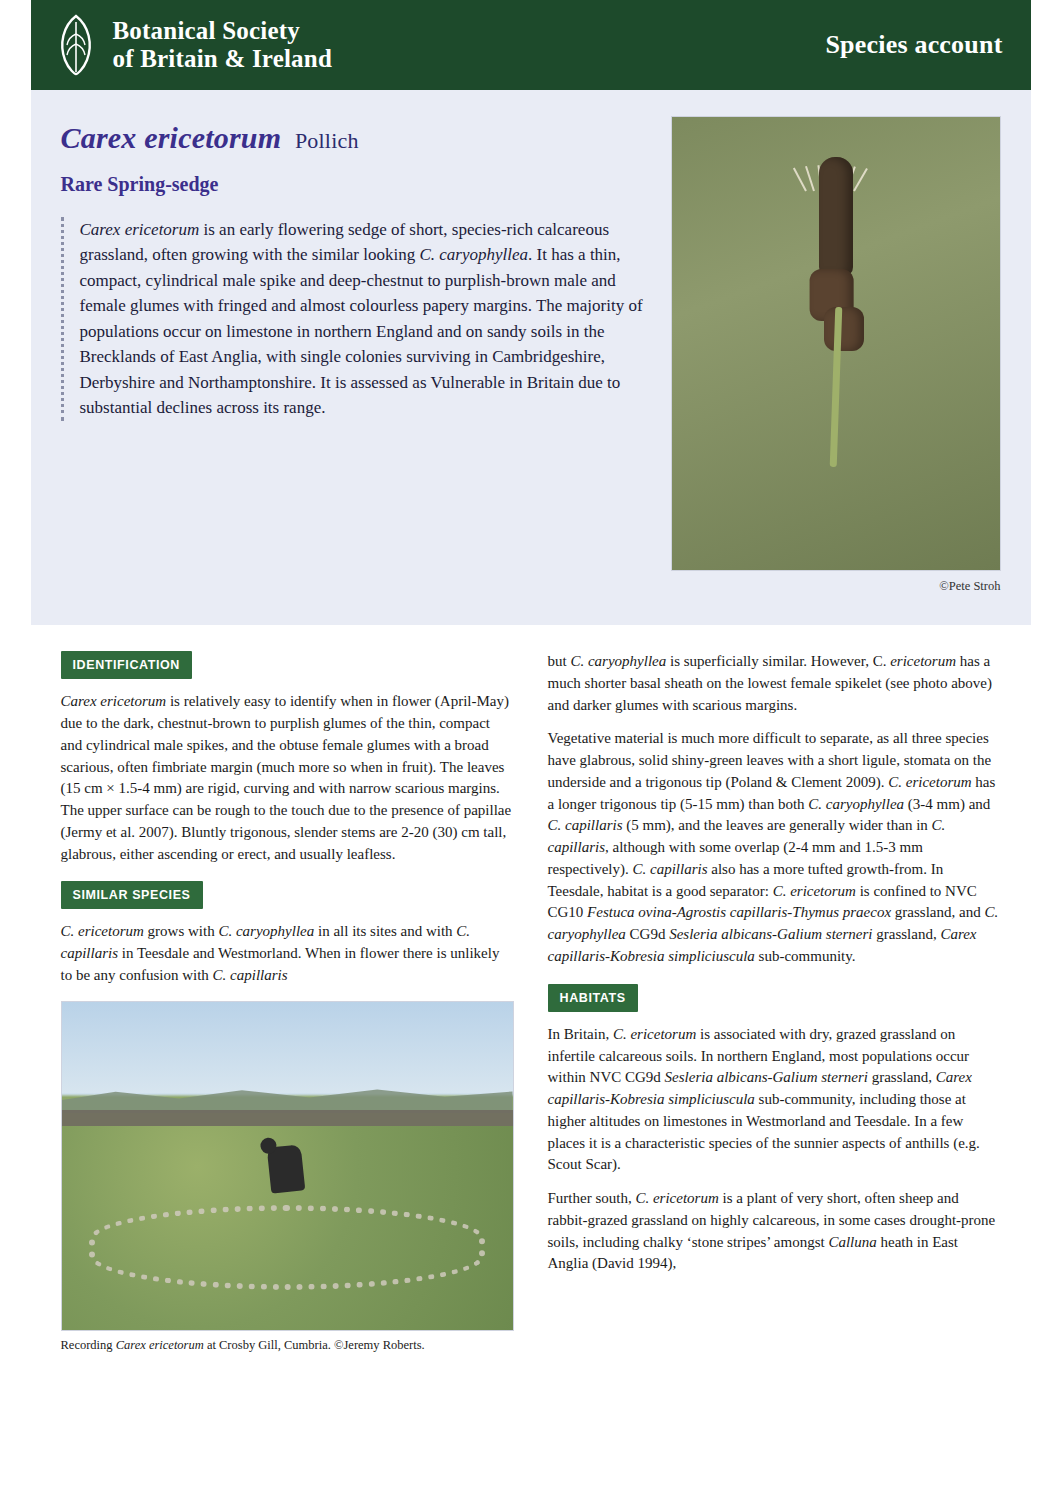Botanical Society
of Britain & Ireland
Species account
Carex ericetorum Pollich
Rare Spring-sedge
Carex ericetorum is an early flowering sedge of short, species-rich calcareous grassland, often growing with the similar looking C. caryophyllea. It has a thin, compact, cylindrical male spike and deep-chestnut to purplish-brown male and female glumes with fringed and almost colourless papery margins. The majority of populations occur on limestone in northern England and on sandy soils in the Brecklands of East Anglia, with single colonies surviving in Cambridgeshire, Derbyshire and Northamptonshire. It is assessed as Vulnerable in Britain due to substantial declines across its range.
©Pete Stroh
Identification
Carex ericetorum is relatively easy to identify when in flower (April-May) due to the dark, chestnut-brown to purplish glumes of the thin, compact and cylindrical male spikes, and the obtuse female glumes with a broad scarious, often fimbriate margin (much more so when in fruit). The leaves (15 cm × 1.5-4 mm) are rigid, curving and with narrow scarious margins. The upper surface can be rough to the touch due to the presence of papillae (Jermy et al. 2007). Bluntly trigonous, slender stems are 2-20 (30) cm tall, glabrous, either ascending or erect, and usually leafless.
Similar species
C. ericetorum grows with C. caryophyllea in all its sites and with C. capillaris in Teesdale and Westmorland. When in flower there is unlikely to be any confusion with C. capillaris
Recording Carex ericetorum at Crosby Gill, Cumbria. ©Jeremy Roberts.
but C. caryophyllea is superficially similar. However, C. ericetorum has a much shorter basal sheath on the lowest female spikelet (see photo above) and darker glumes with scarious margins.
Vegetative material is much more difficult to separate, as all three species have glabrous, solid shiny-green leaves with a short ligule, stomata on the underside and a trigonous tip (Poland & Clement 2009). C. ericetorum has a longer trigonous tip (5-15 mm) than both C. caryophyllea (3-4 mm) and C. capillaris (5 mm), and the leaves are generally wider than in C. capillaris, although with some overlap (2-4 mm and 1.5-3 mm respectively). C. capillaris also has a more tufted growth-from. In Teesdale, habitat is a good separator: C. ericetorum is confined to NVC CG10 Festuca ovina-Agrostis capillaris-Thymus praecox grassland, and C. caryophyllea CG9d Sesleria albicans-Galium sterneri grassland, Carex capillaris-Kobresia simpliciuscula sub-community.
Habitats
In Britain, C. ericetorum is associated with dry, grazed grassland on infertile calcareous soils. In northern England, most populations occur within NVC CG9d Sesleria albicans-Galium sterneri grassland, Carex capillaris-Kobresia simpliciuscula sub-community, including those at higher altitudes on limestones in Westmorland and Teesdale. In a few places it is a characteristic species of the sunnier aspects of anthills (e.g. Scout Scar).
Further south, C. ericetorum is a plant of very short, often sheep and rabbit-grazed grassland on highly calcareous, in some cases drought-prone soils, including chalky ‘stone stripes’ amongst Calluna heath in East Anglia (David 1994),